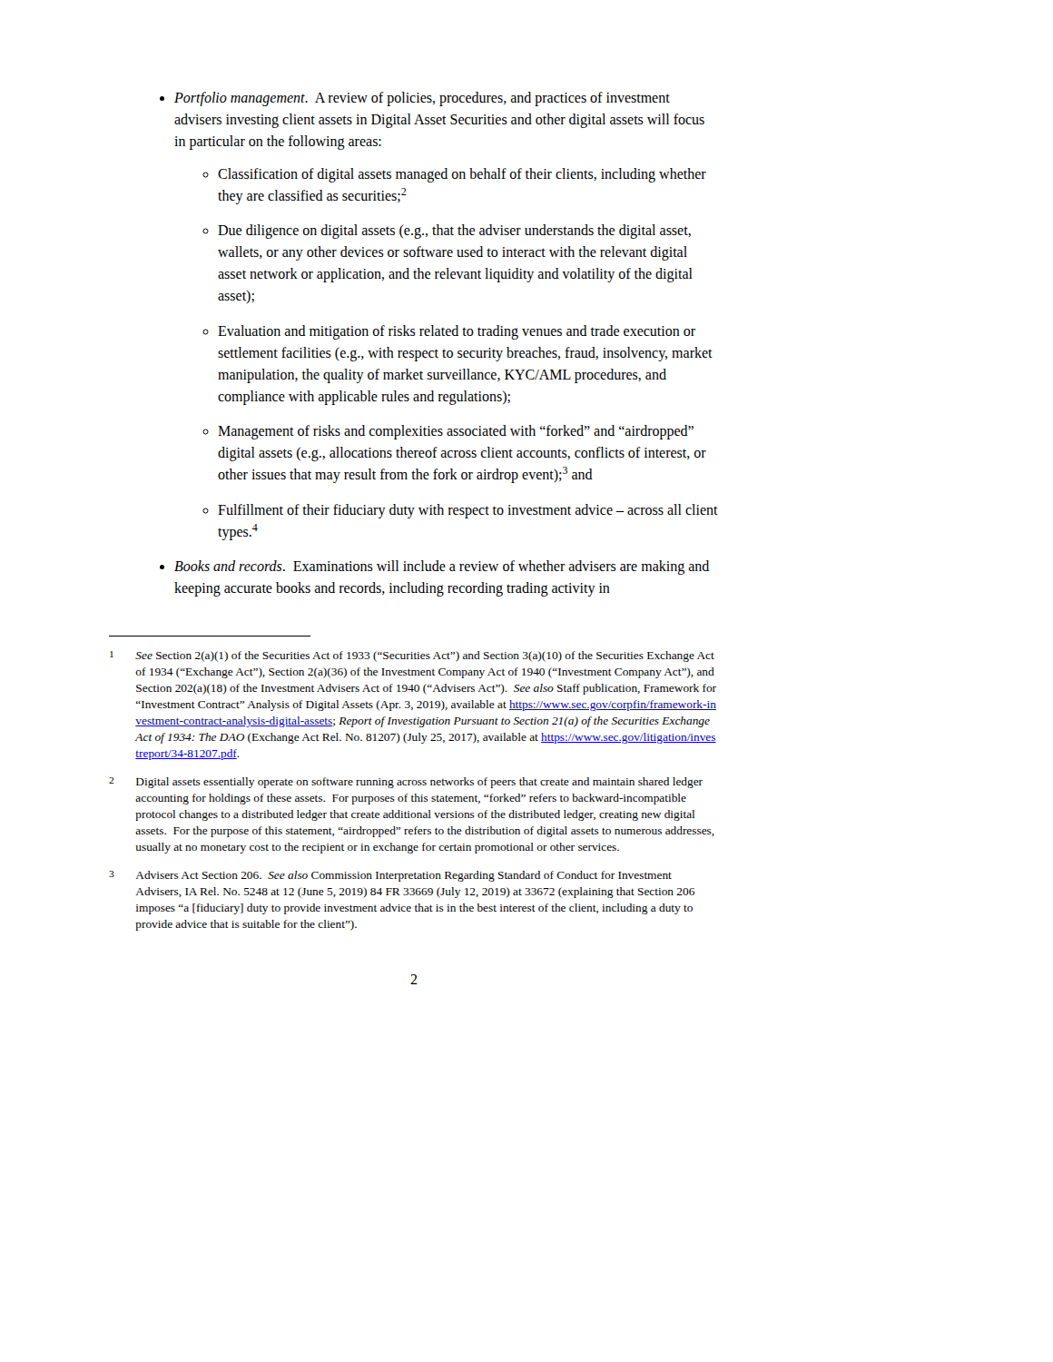Portfolio management. A review of policies, procedures, and practices of investment advisers investing client assets in Digital Asset Securities and other digital assets will focus in particular on the following areas:
Classification of digital assets managed on behalf of their clients, including whether they are classified as securities;2
Due diligence on digital assets (e.g., that the adviser understands the digital asset, wallets, or any other devices or software used to interact with the relevant digital asset network or application, and the relevant liquidity and volatility of the digital asset);
Evaluation and mitigation of risks related to trading venues and trade execution or settlement facilities (e.g., with respect to security breaches, fraud, insolvency, market manipulation, the quality of market surveillance, KYC/AML procedures, and compliance with applicable rules and regulations);
Management of risks and complexities associated with “forked” and “airdropped” digital assets (e.g., allocations thereof across client accounts, conflicts of interest, or other issues that may result from the fork or airdrop event);3 and
Fulfillment of their fiduciary duty with respect to investment advice – across all client types.4
Books and records. Examinations will include a review of whether advisers are making and keeping accurate books and records, including recording trading activity in
See Section 2(a)(1) of the Securities Act of 1933 (“Securities Act”) and Section 3(a)(10) of the Securities Exchange Act of 1934 (“Exchange Act”), Section 2(a)(36) of the Investment Company Act of 1940 (“Investment Company Act”), and Section 202(a)(18) of the Investment Advisers Act of 1940 (“Advisers Act”). See also Staff publication, Framework for “Investment Contract” Analysis of Digital Assets (Apr. 3, 2019), available at https://www.sec.gov/corpfin/framework-investment-contract-analysis-digital-assets; Report of Investigation Pursuant to Section 21(a) of the Securities Exchange Act of 1934: The DAO (Exchange Act Rel. No. 81207) (July 25, 2017), available at https://www.sec.gov/litigation/investreport/34-81207.pdf.
Digital assets essentially operate on software running across networks of peers that create and maintain shared ledger accounting for holdings of these assets. For purposes of this statement, “forked” refers to backward-incompatible protocol changes to a distributed ledger that create additional versions of the distributed ledger, creating new digital assets. For the purpose of this statement, “airdropped” refers to the distribution of digital assets to numerous addresses, usually at no monetary cost to the recipient or in exchange for certain promotional or other services.
Advisers Act Section 206. See also Commission Interpretation Regarding Standard of Conduct for Investment Advisers, IA Rel. No. 5248 at 12 (June 5, 2019) 84 FR 33669 (July 12, 2019) at 33672 (explaining that Section 206 imposes “a [fiduciary] duty to provide investment advice that is in the best interest of the client, including a duty to provide advice that is suitable for the client”).
2